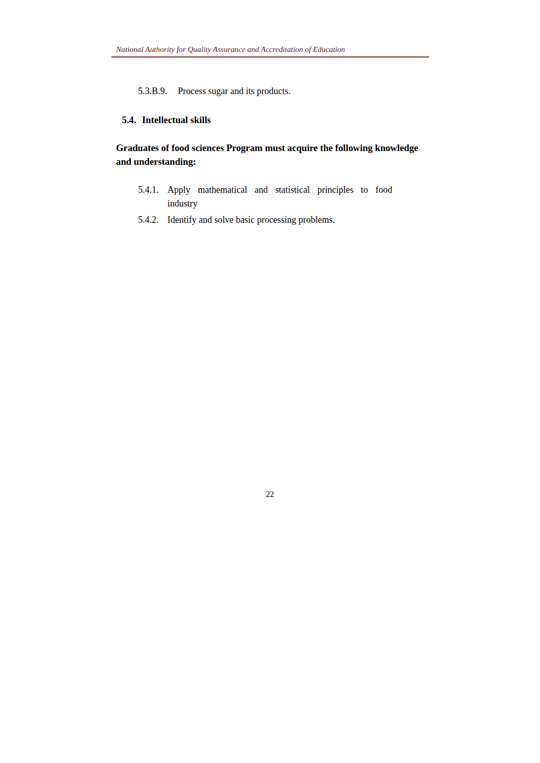National Authority for Quality Assurance and Accreditation of Education
5.3.B.9. Process sugar and its products.
5.4. Intellectual skills
Graduates of food sciences Program must acquire the following knowledge and understanding:
5.4.1. Apply mathematical and statistical principles to food industry
5.4.2. Identify and solve basic processing problems.
22